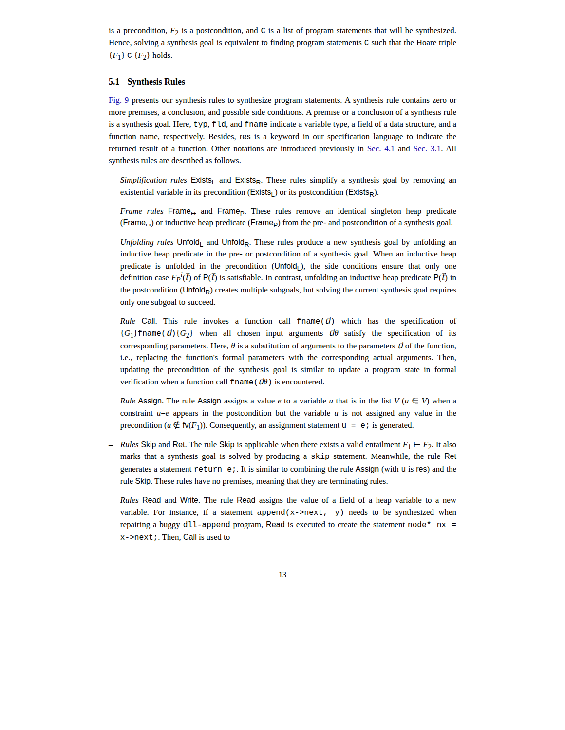is a precondition, F2 is a postcondition, and C is a list of program statements that will be synthesized. Hence, solving a synthesis goal is equivalent to finding program statements C such that the Hoare triple {F1} C {F2} holds.
5.1 Synthesis Rules
Fig. 9 presents our synthesis rules to synthesize program statements. A synthesis rule contains zero or more premises, a conclusion, and possible side conditions. A premise or a conclusion of a synthesis rule is a synthesis goal. Here, typ, fld, and fname indicate a variable type, a field of a data structure, and a function name, respectively. Besides, res is a keyword in our specification language to indicate the returned result of a function. Other notations are introduced previously in Sec. 4.1 and Sec. 3.1. All synthesis rules are described as follows.
Simplification rules ExistsL and ExistsR. These rules simplify a synthesis goal by removing an existential variable in its precondition (ExistsL) or its postcondition (ExistsR).
Frame rules Frame↦ and FrameP. These rules remove an identical singleton heap predicate (Frame↦) or inductive heap predicate (FrameP) from the pre- and postcondition of a synthesis goal.
Unfolding rules UnfoldL and UnfoldR. These rules produce a new synthesis goal by unfolding an inductive heap predicate in the pre- or postcondition of a synthesis goal. When an inductive heap predicate is unfolded in the precondition (UnfoldL), the side conditions ensure that only one definition case FPi(t⃗) of P(t⃗) is satisfiable. In contrast, unfolding an inductive heap predicate P(t⃗) in the postcondition (UnfoldR) creates multiple subgoals, but solving the current synthesis goal requires only one subgoal to succeed.
Rule Call. This rule invokes a function call fname(u⃗) which has the specification of {G1}fname(u⃗){G2} when all chosen input arguments u⃗θ satisfy the specification of its corresponding parameters. Here, θ is a substitution of arguments to the parameters u⃗ of the function, i.e., replacing the function's formal parameters with the corresponding actual arguments. Then, updating the precondition of the synthesis goal is similar to update a program state in formal verification when a function call fname(u⃗θ) is encountered.
Rule Assign. The rule Assign assigns a value e to a variable u that is in the list V (u ∈ V) when a constraint u=e appears in the postcondition but the variable u is not assigned any value in the precondition (u ∉ fv(F1)). Consequently, an assignment statement u = e; is generated.
Rules Skip and Ret. The rule Skip is applicable when there exists a valid entailment F1 ⊢ F2. It also marks that a synthesis goal is solved by producing a skip statement. Meanwhile, the rule Ret generates a statement return e;. It is similar to combining the rule Assign (with u is res) and the rule Skip. These rules have no premises, meaning that they are terminating rules.
Rules Read and Write. The rule Read assigns the value of a field of a heap variable to a new variable. For instance, if a statement append(x->next, y) needs to be synthesized when repairing a buggy dll-append program, Read is executed to create the statement node* nx = x->next;. Then, Call is used to
13